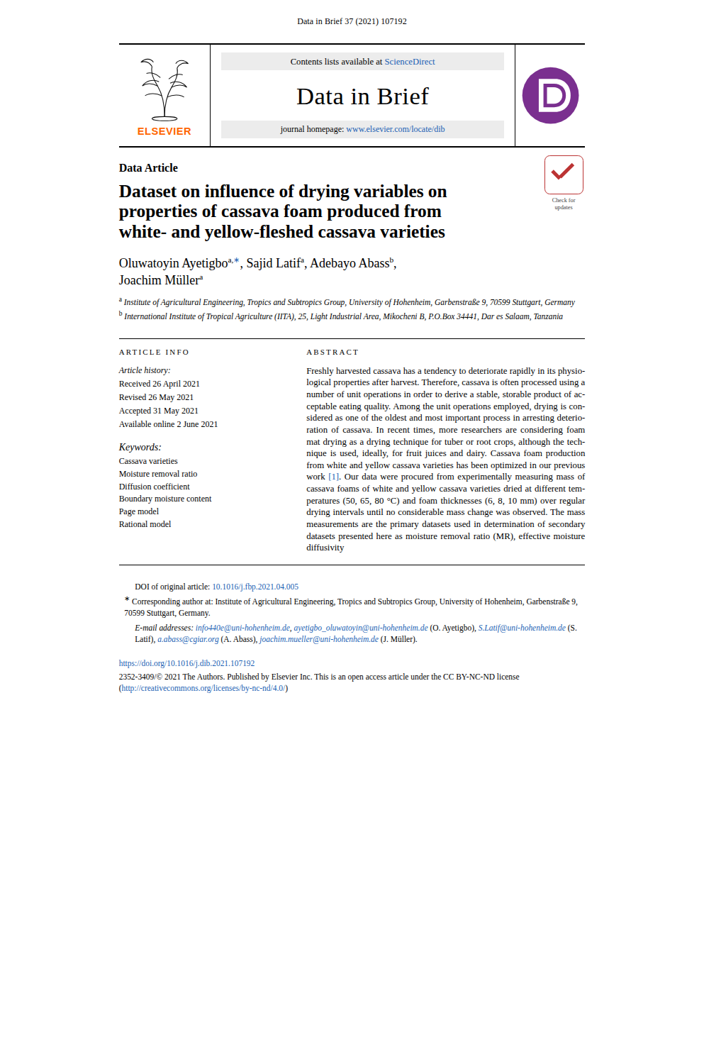Data in Brief 37 (2021) 107192
ELSEVIER
Contents lists available at ScienceDirect
Data in Brief
journal homepage: www.elsevier.com/locate/dib
Data Article
Check for
updates
Dataset on influence of drying variables on
properties of cassava foam produced from
white- and yellow-fleshed cassava varieties
Oluwatoyin Ayetigboa,∗, Sajid Latifa, Adebayo Abassb,
Joachim Müllera
a Institute of Agricultural Engineering, Tropics and Subtropics Group, University of Hohenheim, Garbenstraße 9, 70599 Stuttgart, Germany
b International Institute of Tropical Agriculture (IITA), 25, Light Industrial Area, Mikocheni B, P.O.Box 34441, Dar es Salaam, Tanzania
Article info
Article history:
Received 26 April 2021
Revised 26 May 2021
Accepted 31 May 2021
Available online 2 June 2021
Keywords:
Cassava varieties
Moisture removal ratio
Diffusion coefficient
Boundary moisture content
Page model
Rational model
Abstract
Freshly harvested cassava has a tendency to deteriorate rapidly in its physiological properties after harvest. Therefore, cassava is often processed using a number of unit operations in order to derive a stable, storable product of acceptable eating quality. Among the unit operations employed, drying is considered as one of the oldest and most important process in arresting deterioration of cassava. In recent times, more researchers are considering foam mat drying as a drying technique for tuber or root crops, although the technique is used, ideally, for fruit juices and dairy. Cassava foam production from white and yellow cassava varieties has been optimized in our previous work [1]. Our data were procured from experimentally measuring mass of cassava foams of white and yellow cassava varieties dried at different temperatures (50, 65, 80 °C) and foam thicknesses (6, 8, 10 mm) over regular drying intervals until no considerable mass change was observed. The mass measurements are the primary datasets used in determination of secondary datasets presented here as moisture removal ratio (MR), effective moisture diffusivity
DOI of original article: 10.1016/j.fbp.2021.04.005
∗ Corresponding author at: Institute of Agricultural Engineering, Tropics and Subtropics Group, University of Hohenheim, Garbenstraße 9, 70599 Stuttgart, Germany.
E-mail addresses: info440e@uni-hohenheim.de, ayetigbo_oluwatoyin@uni-hohenheim.de (O. Ayetigbo), S.Latif@uni-hohenheim.de (S. Latif), a.abass@cgiar.org (A. Abass), joachim.mueller@uni-hohenheim.de (J. Müller).
https://doi.org/10.1016/j.dib.2021.107192 2352-3409/© 2021 The Authors. Published by Elsevier Inc. This is an open access article under the CC BY-NC-ND license (http://creativecommons.org/licenses/by-nc-nd/4.0/)